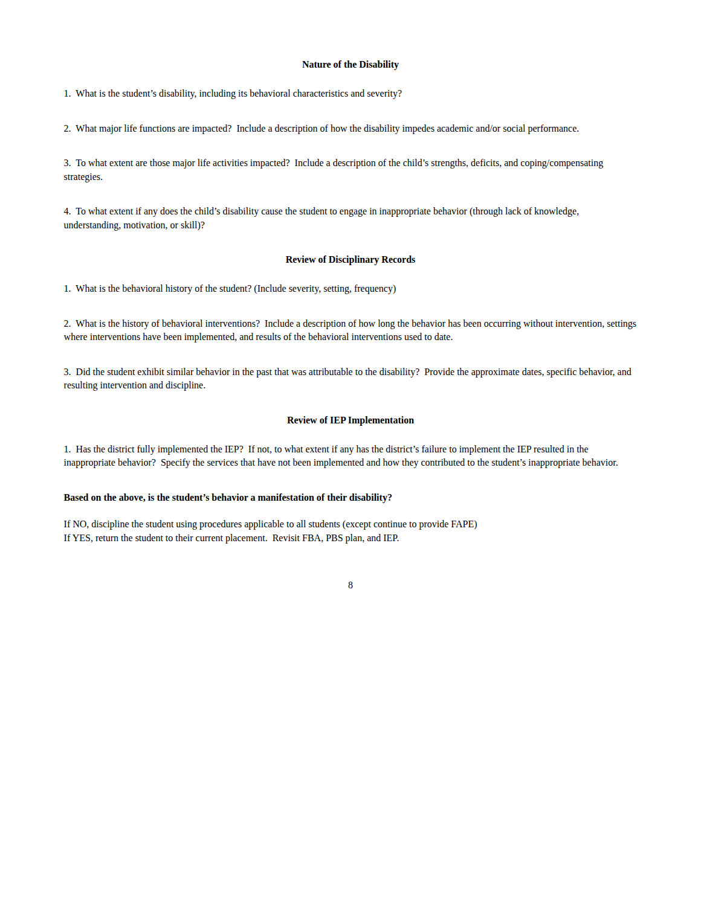Nature of the Disability
1. What is the student’s disability, including its behavioral characteristics and severity?
2. What major life functions are impacted? Include a description of how the disability impedes academic and/or social performance.
3. To what extent are those major life activities impacted? Include a description of the child’s strengths, deficits, and coping/compensating strategies.
4. To what extent if any does the child’s disability cause the student to engage in inappropriate behavior (through lack of knowledge, understanding, motivation, or skill)?
Review of Disciplinary Records
1. What is the behavioral history of the student? (Include severity, setting, frequency)
2. What is the history of behavioral interventions? Include a description of how long the behavior has been occurring without intervention, settings where interventions have been implemented, and results of the behavioral interventions used to date.
3. Did the student exhibit similar behavior in the past that was attributable to the disability? Provide the approximate dates, specific behavior, and resulting intervention and discipline.
Review of IEP Implementation
1. Has the district fully implemented the IEP? If not, to what extent if any has the district’s failure to implement the IEP resulted in the inappropriate behavior? Specify the services that have not been implemented and how they contributed to the student’s inappropriate behavior.
Based on the above, is the student’s behavior a manifestation of their disability?
If NO, discipline the student using procedures applicable to all students (except continue to provide FAPE)
If YES, return the student to their current placement. Revisit FBA, PBS plan, and IEP.
8